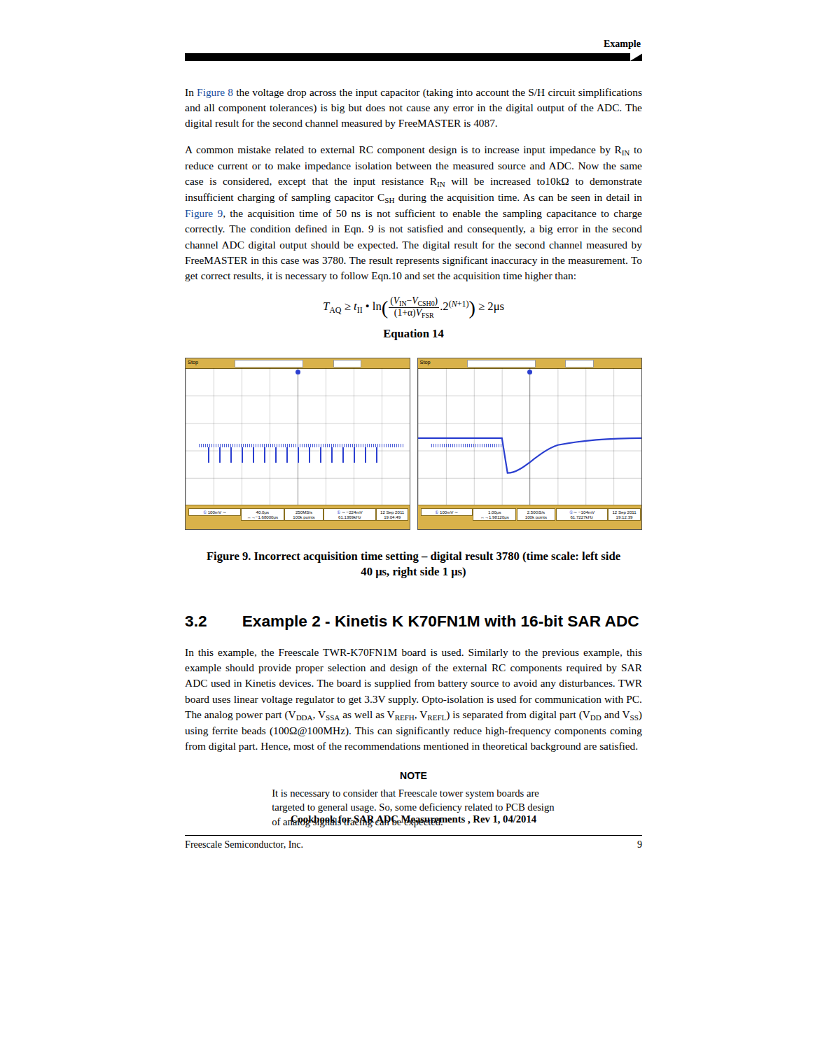Example
In Figure 8 the voltage drop across the input capacitor (taking into account the S/H circuit simplifications and all component tolerances) is big but does not cause any error in the digital output of the ADC. The digital result for the second channel measured by FreeMASTER is 4087.
A common mistake related to external RC component design is to increase input impedance by RIN to reduce current or to make impedance isolation between the measured source and ADC. Now the same case is considered, except that the input resistance RIN will be increased to10kΩ to demonstrate insufficient charging of sampling capacitor CSH during the acquisition time. As can be seen in detail in Figure 9, the acquisition time of 50 ns is not sufficient to enable the sampling capacitance to charge correctly. The condition defined in Eqn. 9 is not satisfied and consequently, a big error in the second channel ADC digital output should be expected. The digital result for the second channel measured by FreeMASTER in this case was 3780. The result represents significant inaccuracy in the measurement. To get correct results, it is necessary to follow Eqn.10 and set the acquisition time higher than:
TAQ ≥ tII • ln((VIN−VCSH0)(1+α)VFSR.2(N+1)) ≥ 2μs
Equation 14
Stop
① 100mV ∼
40.0μs
↔→−1.68000μs
250MS/s
100k points
① ∼ −224mV
61.1369kHz
12 Sep 2011
19:04:49
Stop
① 100mV ∼
1.00μs
↔→1.98120μs
2.50GS/s
100k points
① ∼ −104mV
61.7227kHz
12 Sep 2011
19:12:39
Figure 9. Incorrect acquisition time setting – digital result 3780 (time scale: left side 40 μs, right side 1 μs)
3.2 Example 2 - Kinetis K K70FN1M with 16-bit SAR ADC
In this example, the Freescale TWR-K70FN1M board is used. Similarly to the previous example, this example should provide proper selection and design of the external RC components required by SAR ADC used in Kinetis devices. The board is supplied from battery source to avoid any disturbances. TWR board uses linear voltage regulator to get 3.3V supply. Opto-isolation is used for communication with PC. The analog power part (VDDA, VSSA as well as VREFH, VREFL) is separated from digital part (VDD and VSS) using ferrite beads (100Ω@100MHz). This can significantly reduce high-frequency components coming from digital part. Hence, most of the recommendations mentioned in theoretical background are satisfied.
NOTE
It is necessary to consider that Freescale tower system boards are targeted to general usage. So, some deficiency related to PCB design of analog signals tracing can be expected.
Cookbook for SAR ADC Measurements , Rev 1, 04/2014
Freescale Semiconductor, Inc. 9